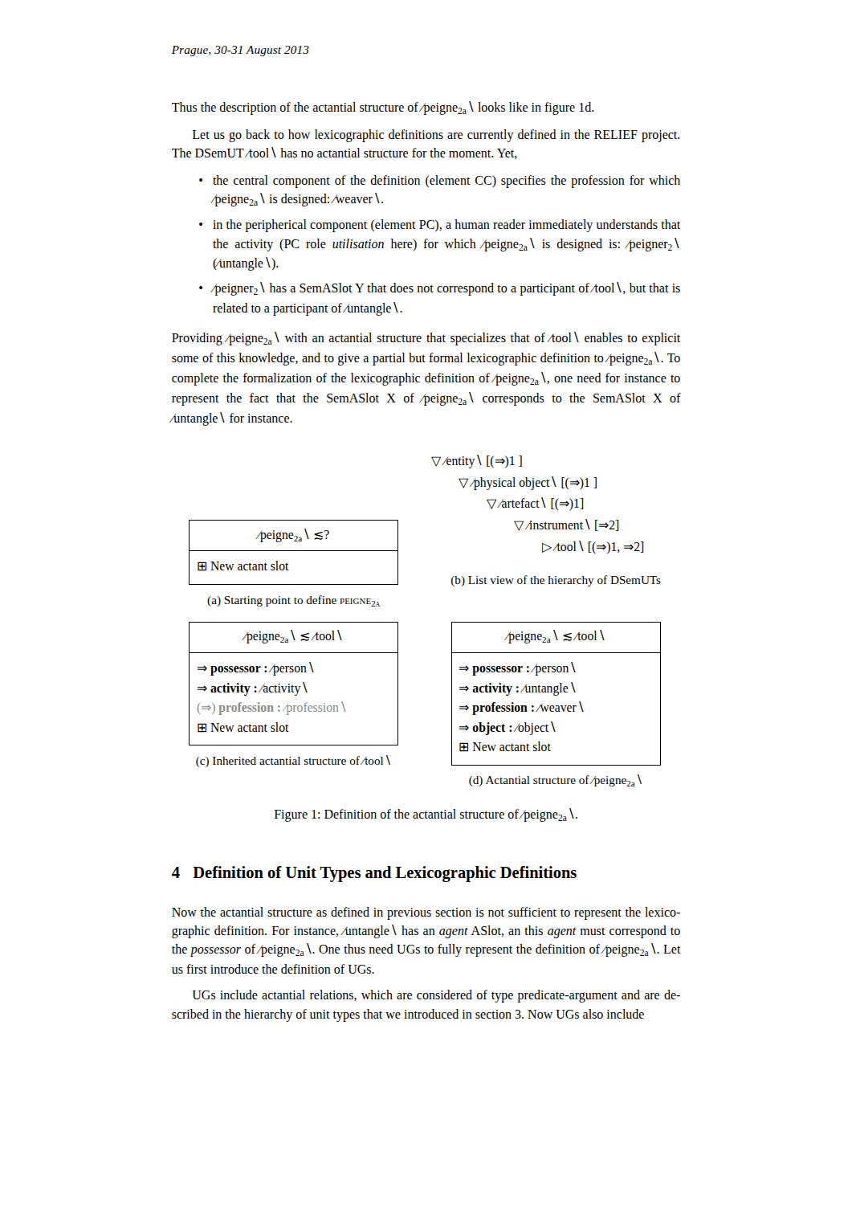Prague, 30-31 August 2013
Thus the description of the actantial structure of ∕peigne2a∖ looks like in figure 1d.
Let us go back to how lexicographic definitions are currently defined in the RELIEF project. The DSemUT ∕tool∖ has no actantial structure for the moment. Yet,
the central component of the definition (element CC) specifies the profession for which ∕peigne2a∖ is designed: ∕weaver∖.
in the peripherical component (element PC), a human reader immediately understands that the activity (PC role utilisation here) for which ∕peigne2a∖ is designed is: ∕peigner2∖ (∕untangle∖).
∕peigner2∖ has a SemASlot Y that does not correspond to a participant of ∕tool∖, but that is related to a participant of ∕untangle∖.
Providing ∕peigne2a∖ with an actantial structure that specializes that of ∕tool∖ enables to explicit some of this knowledge, and to give a partial but formal lexicographic definition to ∕peigne2a∖. To complete the formalization of the lexicographic definition of ∕peigne2a∖, one need for instance to represent the fact that the SemASlot X of ∕peigne2a∖ corresponds to the SemASlot X of ∕untangle∖ for instance.
∕peigne2a∖ ≲?
⊞ New actant slot
(a) Starting point to define peigne2a
▽ ∕entity∖ [(⇒)1 ]
▽ ∕physical object∖ [(⇒)1 ]
▽ ∕artefact∖ [(⇒)1]
▽ ∕instrument∖ [⇒2]
▷ ∕tool∖ [(⇒)1, ⇒2]
(b) List view of the hierarchy of DSemUTs
∕peigne2a∖ ≲ ∕tool∖
⇒ possessor : ∕person∖
⇒ activity : ∕activity∖
(⇒) profession : ∕profession∖
⊞ New actant slot
(c) Inherited actantial structure of ∕tool∖
∕peigne2a∖ ≲ ∕tool∖
⇒ possessor : ∕person∖
⇒ activity : ∕untangle∖
⇒ profession : ∕weaver∖
⇒ object : ∕object∖
⊞ New actant slot
(d) Actantial structure of ∕peigne2a∖
Figure 1: Definition of the actantial structure of ∕peigne2a∖.
4 Definition of Unit Types and Lexicographic Definitions
Now the actantial structure as defined in previous section is not sufficient to represent the lexicographic definition. For instance, ∕untangle∖ has an agent ASlot, an this agent must correspond to the possessor of ∕peigne2a∖. One thus need UGs to fully represent the definition of ∕peigne2a∖. Let us first introduce the definition of UGs.
UGs include actantial relations, which are considered of type predicate-argument and are described in the hierarchy of unit types that we introduced in section 3. Now UGs also include